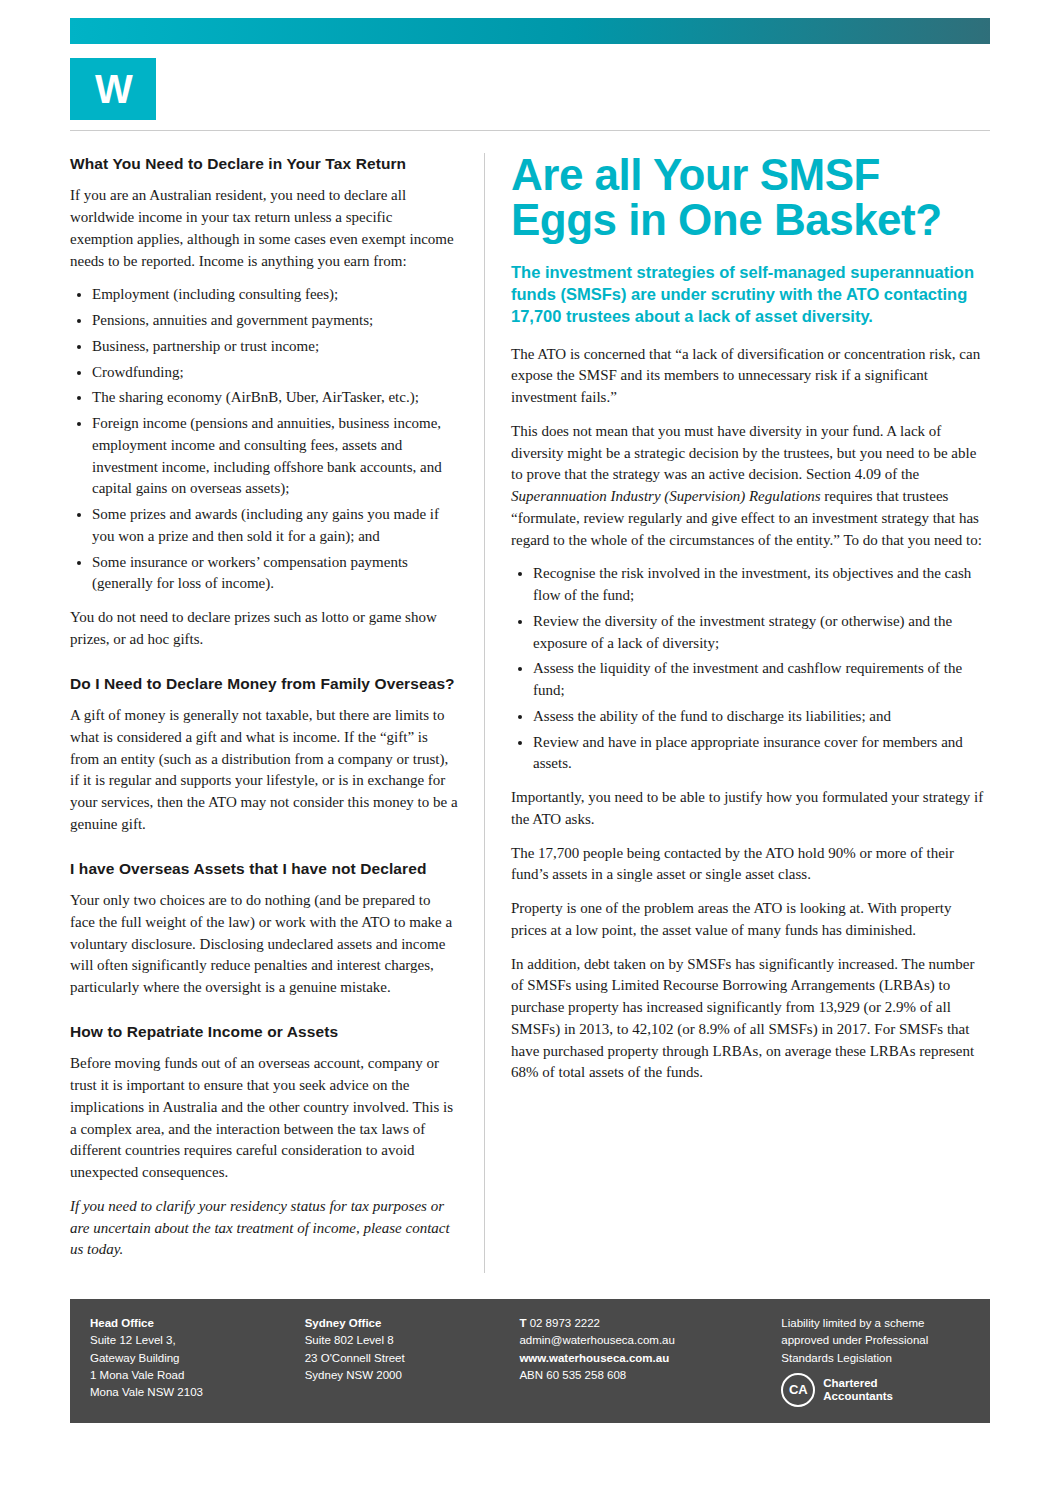W
What You Need to Declare in Your Tax Return
If you are an Australian resident, you need to declare all worldwide income in your tax return unless a specific exemption applies, although in some cases even exempt income needs to be reported. Income is anything you earn from:
Employment (including consulting fees);
Pensions, annuities and government payments;
Business, partnership or trust income;
Crowdfunding;
The sharing economy (AirBnB, Uber, AirTasker, etc.);
Foreign income (pensions and annuities, business income, employment income and consulting fees, assets and investment income, including offshore bank accounts, and capital gains on overseas assets);
Some prizes and awards (including any gains you made if you won a prize and then sold it for a gain); and
Some insurance or workers’ compensation payments (generally for loss of income).
You do not need to declare prizes such as lotto or game show prizes, or ad hoc gifts.
Do I Need to Declare Money from Family Overseas?
A gift of money is generally not taxable, but there are limits to what is considered a gift and what is income. If the “gift” is from an entity (such as a distribution from a company or trust), if it is regular and supports your lifestyle, or is in exchange for your services, then the ATO may not consider this money to be a genuine gift.
I have Overseas Assets that I have not Declared
Your only two choices are to do nothing (and be prepared to face the full weight of the law) or work with the ATO to make a voluntary disclosure. Disclosing undeclared assets and income will often significantly reduce penalties and interest charges, particularly where the oversight is a genuine mistake.
How to Repatriate Income or Assets
Before moving funds out of an overseas account, company or trust it is important to ensure that you seek advice on the implications in Australia and the other country involved. This is a complex area, and the interaction between the tax laws of different countries requires careful consideration to avoid unexpected consequences.
If you need to clarify your residency status for tax purposes or are uncertain about the tax treatment of income, please contact us today.
Are all Your SMSF Eggs in One Basket?
The investment strategies of self-managed superannuation funds (SMSFs) are under scrutiny with the ATO contacting 17,700 trustees about a lack of asset diversity.
The ATO is concerned that “a lack of diversification or concentration risk, can expose the SMSF and its members to unnecessary risk if a significant investment fails.”
This does not mean that you must have diversity in your fund. A lack of diversity might be a strategic decision by the trustees, but you need to be able to prove that the strategy was an active decision. Section 4.09 of the Superannuation Industry (Supervision) Regulations requires that trustees “formulate, review regularly and give effect to an investment strategy that has regard to the whole of the circumstances of the entity.” To do that you need to:
Recognise the risk involved in the investment, its objectives and the cash flow of the fund;
Review the diversity of the investment strategy (or otherwise) and the exposure of a lack of diversity;
Assess the liquidity of the investment and cashflow requirements of the fund;
Assess the ability of the fund to discharge its liabilities; and
Review and have in place appropriate insurance cover for members and assets.
Importantly, you need to be able to justify how you formulated your strategy if the ATO asks.
The 17,700 people being contacted by the ATO hold 90% or more of their fund’s assets in a single asset or single asset class.
Property is one of the problem areas the ATO is looking at. With property prices at a low point, the asset value of many funds has diminished.
In addition, debt taken on by SMSFs has significantly increased. The number of SMSFs using Limited Recourse Borrowing Arrangements (LRBAs) to purchase property has increased significantly from 13,929 (or 2.9% of all SMSFs) in 2013, to 42,102 (or 8.9% of all SMSFs) in 2017. For SMSFs that have purchased property through LRBAs, on average these LRBAs represent 68% of total assets of the funds.
Head Office
Suite 12 Level 3,
Gateway Building
1 Mona Vale Road
Mona Vale NSW 2103
Sydney Office
Suite 802 Level 8
23 O'Connell Street
Sydney NSW 2000
T 02 8973 2222
admin@waterhouseca.com.au
www.waterhouseca.com.au
ABN 60 535 258 608
Liability limited by a scheme
approved under Professional
Standards Legislation
CA
Chartered
Accountants